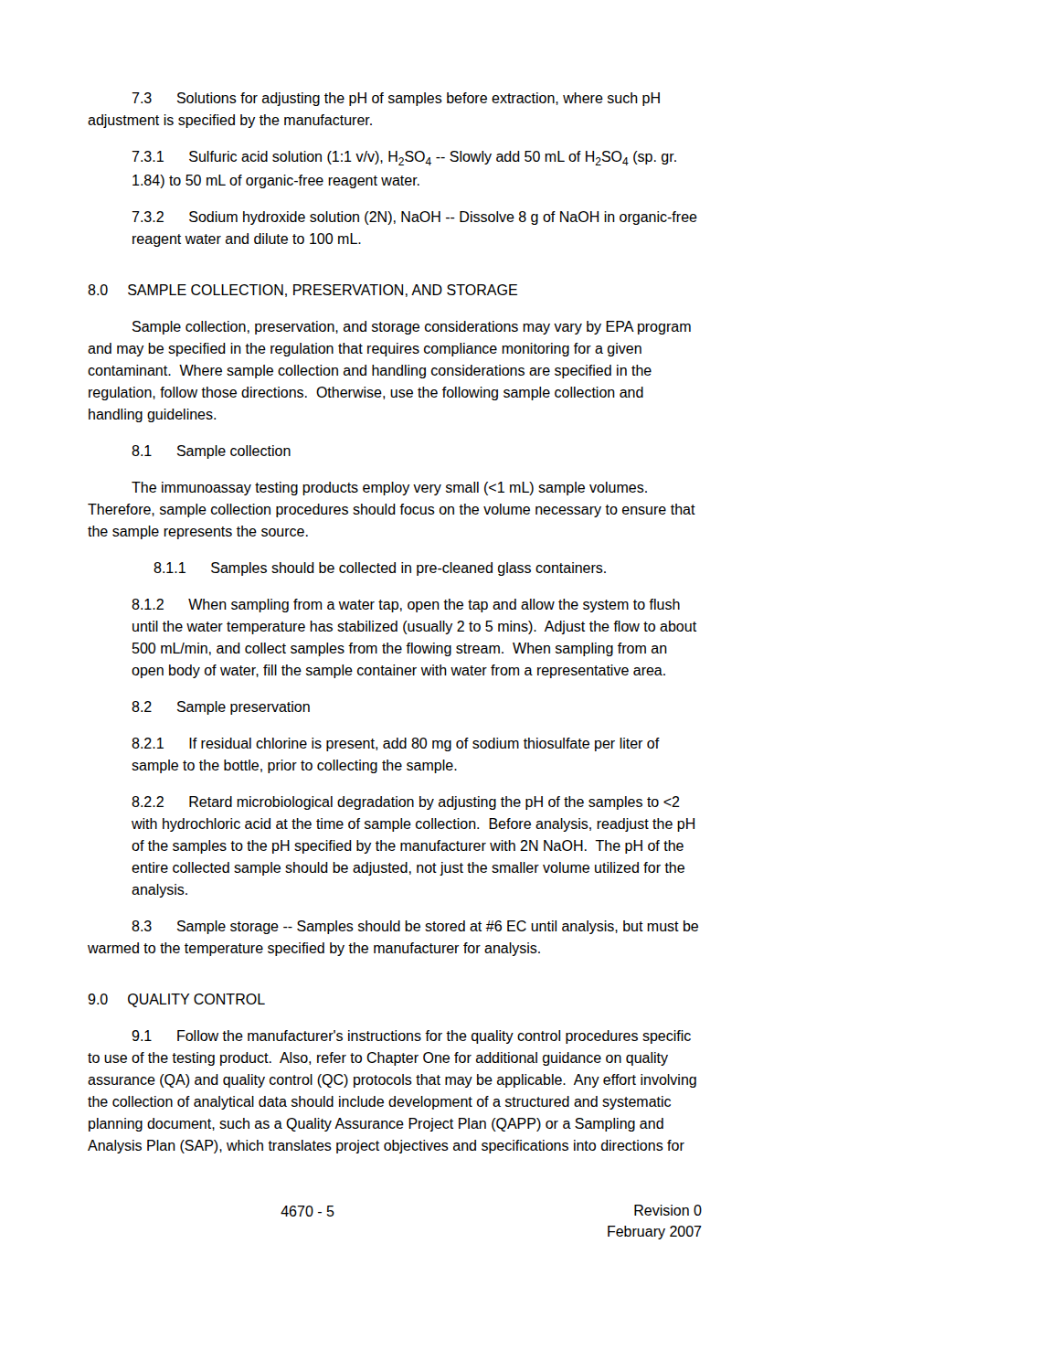7.3 Solutions for adjusting the pH of samples before extraction, where such pH adjustment is specified by the manufacturer.
7.3.1 Sulfuric acid solution (1:1 v/v), H2SO4 -- Slowly add 50 mL of H2SO4 (sp. gr. 1.84) to 50 mL of organic-free reagent water.
7.3.2 Sodium hydroxide solution (2N), NaOH -- Dissolve 8 g of NaOH in organic-free reagent water and dilute to 100 mL.
8.0 SAMPLE COLLECTION, PRESERVATION, AND STORAGE
Sample collection, preservation, and storage considerations may vary by EPA program and may be specified in the regulation that requires compliance monitoring for a given contaminant. Where sample collection and handling considerations are specified in the regulation, follow those directions. Otherwise, use the following sample collection and handling guidelines.
8.1 Sample collection
The immunoassay testing products employ very small (<1 mL) sample volumes. Therefore, sample collection procedures should focus on the volume necessary to ensure that the sample represents the source.
8.1.1 Samples should be collected in pre-cleaned glass containers.
8.1.2 When sampling from a water tap, open the tap and allow the system to flush until the water temperature has stabilized (usually 2 to 5 mins). Adjust the flow to about 500 mL/min, and collect samples from the flowing stream. When sampling from an open body of water, fill the sample container with water from a representative area.
8.2 Sample preservation
8.2.1 If residual chlorine is present, add 80 mg of sodium thiosulfate per liter of sample to the bottle, prior to collecting the sample.
8.2.2 Retard microbiological degradation by adjusting the pH of the samples to <2 with hydrochloric acid at the time of sample collection. Before analysis, readjust the pH of the samples to the pH specified by the manufacturer with 2N NaOH. The pH of the entire collected sample should be adjusted, not just the smaller volume utilized for the analysis.
8.3 Sample storage -- Samples should be stored at #6 EC until analysis, but must be warmed to the temperature specified by the manufacturer for analysis.
9.0 QUALITY CONTROL
9.1 Follow the manufacturer's instructions for the quality control procedures specific to use of the testing product. Also, refer to Chapter One for additional guidance on quality assurance (QA) and quality control (QC) protocols that may be applicable. Any effort involving the collection of analytical data should include development of a structured and systematic planning document, such as a Quality Assurance Project Plan (QAPP) or a Sampling and Analysis Plan (SAP), which translates project objectives and specifications into directions for
4670 - 5
Revision 0
February 2007